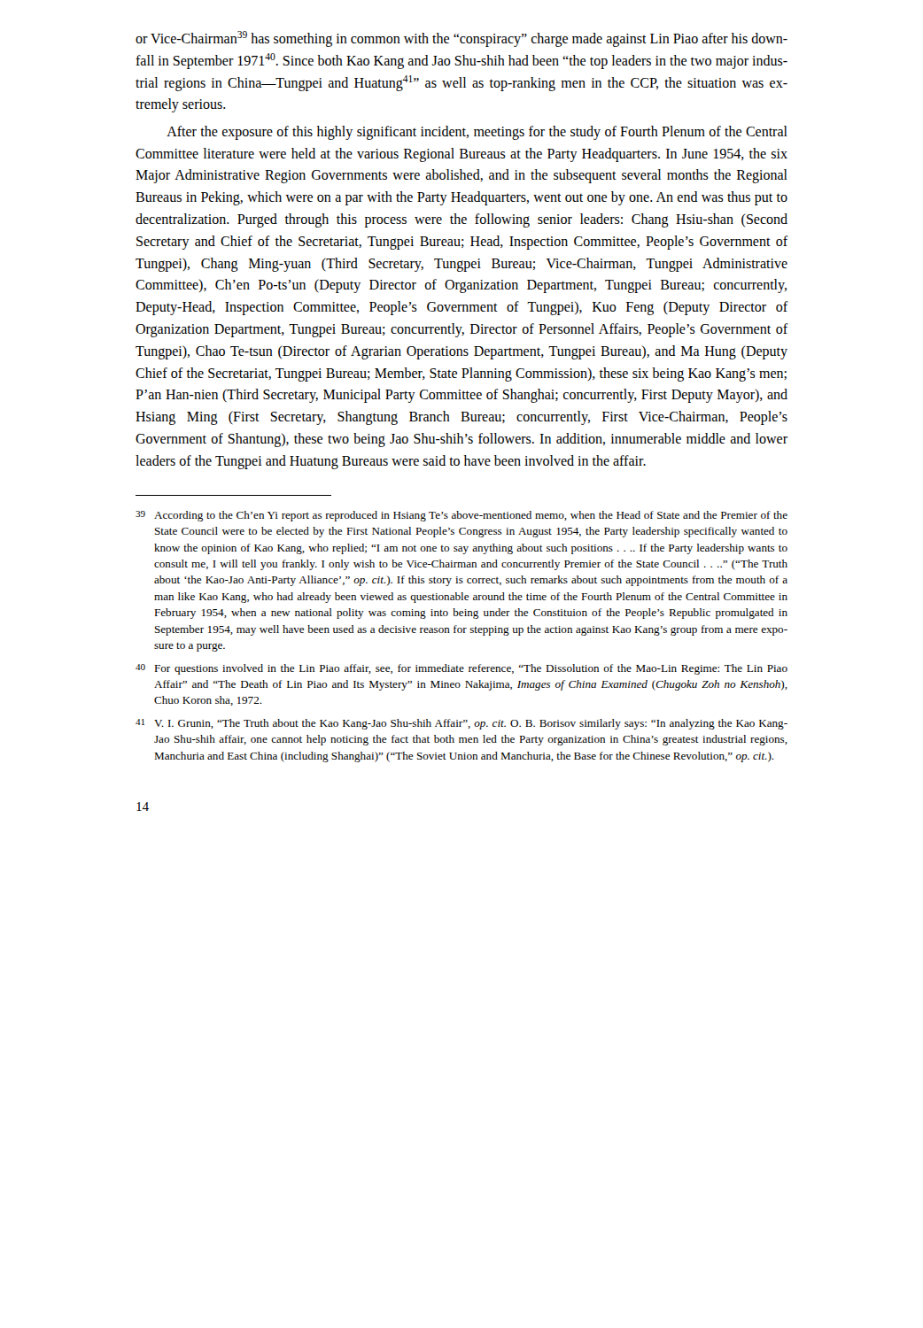or Vice-Chairman39 has something in common with the “conspiracy” charge made against Lin Piao after his downfall in September 197140. Since both Kao Kang and Jao Shu-shih had been “the top leaders in the two major industrial regions in China—Tungpei and Huatung41” as well as top-ranking men in the CCP, the situation was extremely serious.
After the exposure of this highly significant incident, meetings for the study of Fourth Plenum of the Central Committee literature were held at the various Regional Bureaus at the Party Headquarters. In June 1954, the six Major Administrative Region Governments were abolished, and in the subsequent several months the Regional Bureaus in Peking, which were on a par with the Party Headquarters, went out one by one. An end was thus put to decentralization. Purged through this process were the following senior leaders: Chang Hsiu-shan (Second Secretary and Chief of the Secretariat, Tungpei Bureau; Head, Inspection Committee, People’s Government of Tungpei), Chang Ming-yuan (Third Secretary, Tungpei Bureau; Vice-Chairman, Tungpei Administrative Committee), Ch’en Po-ts’un (Deputy Director of Organization Department, Tungpei Bureau; concurrently, Deputy-Head, Inspection Committee, People’s Government of Tungpei), Kuo Feng (Deputy Director of Organization Department, Tungpei Bureau; concurrently, Director of Personnel Affairs, People’s Government of Tungpei), Chao Te-tsun (Director of Agrarian Operations Department, Tungpei Bureau), and Ma Hung (Deputy Chief of the Secretariat, Tungpei Bureau; Member, State Planning Commission), these six being Kao Kang’s men; P’an Han-nien (Third Secretary, Municipal Party Committee of Shanghai; concurrently, First Deputy Mayor), and Hsiang Ming (First Secretary, Shangtung Branch Bureau; concurrently, First Vice-Chairman, People’s Government of Shantung), these two being Jao Shu-shih’s followers. In addition, innumerable middle and lower leaders of the Tungpei and Huatung Bureaus were said to have been involved in the affair.
39 According to the Ch’en Yi report as reproduced in Hsiang Te’s above-mentioned memo, when the Head of State and the Premier of the State Council were to be elected by the First National People’s Congress in August 1954, the Party leadership specifically wanted to know the opinion of Kao Kang, who replied; “I am not one to say anything about such positions . . .. If the Party leadership wants to consult me, I will tell you frankly. I only wish to be Vice-Chairman and concurrently Premier of the State Council . . ..” (“The Truth about ‘the Kao-Jao Anti-Party Alliance’,” op. cit.). If this story is correct, such remarks about such appointments from the mouth of a man like Kao Kang, who had already been viewed as questionable around the time of the Fourth Plenum of the Central Committee in February 1954, when a new national polity was coming into being under the Constituion of the People’s Republic promulgated in September 1954, may well have been used as a decisive reason for stepping up the action against Kao Kang’s group from a mere exposure to a purge.
40 For questions involved in the Lin Piao affair, see, for immediate reference, “The Dissolution of the Mao-Lin Regime: The Lin Piao Affair” and “The Death of Lin Piao and Its Mystery” in Mineo Nakajima, Images of China Examined (Chugoku Zoh no Kenshoh), Chuo Koron sha, 1972.
41 V. I. Grunin, “The Truth about the Kao Kang-Jao Shu-shih Affair”, op. cit. O. B. Borisov similarly says: “In analyzing the Kao Kang-Jao Shu-shih affair, one cannot help noticing the fact that both men led the Party organization in China’s greatest industrial regions, Manchuria and East China (including Shanghai)” (“The Soviet Union and Manchuria, the Base for the Chinese Revolution,” op. cit.).
14